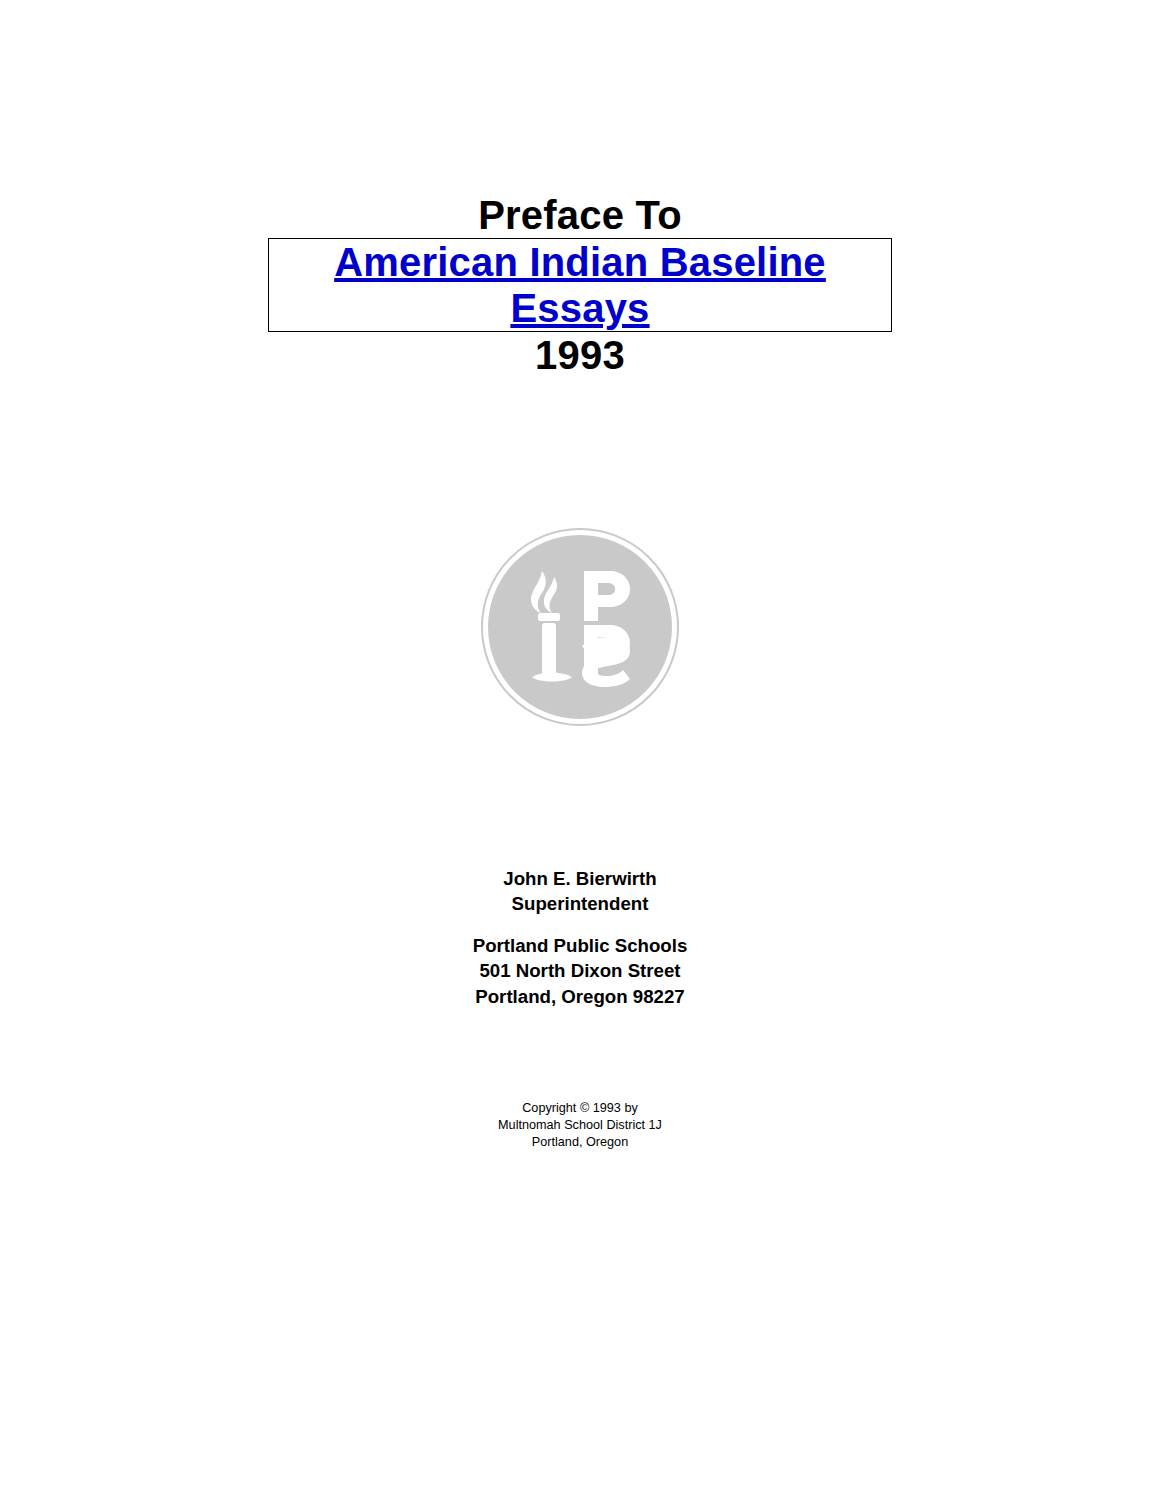Preface To
American Indian Baseline Essays 1993
John E. Bierwirth
Superintendent Portland Public Schools
501 North Dixon Street
Portland, Oregon 98227
Copyright © 1993 by
Multnomah School District 1J
Portland, Oregon